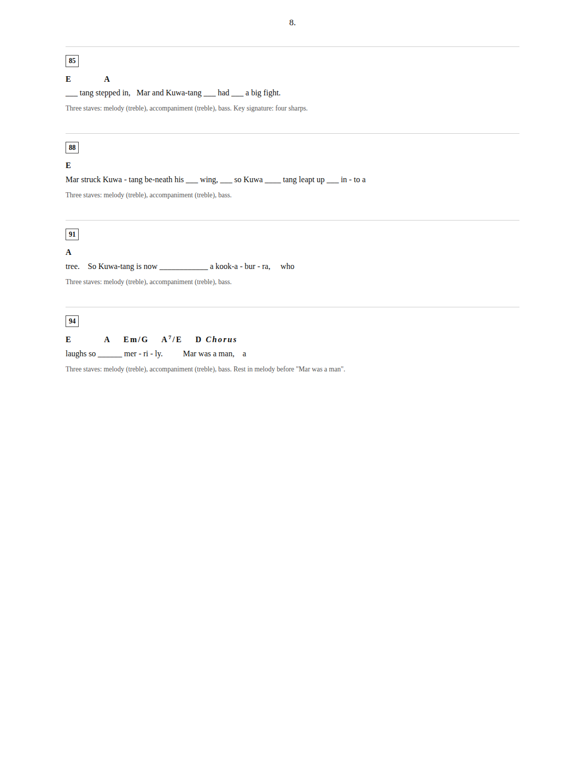8.
85
E A
___ tang stepped in, Mar and Kuwa-tang ___ had ___ a big fight.
Three staves: melody (treble), accompaniment (treble), bass. Key signature: four sharps.
88
E
Mar struck Kuwa - tang be-neath his ___ wing, ___ so Kuwa ____ tang leapt up ___ in - to a
Three staves: melody (treble), accompaniment (treble), bass.
91
A
tree. So Kuwa-tang is now ____________ a kook-a - bur - ra, who
Three staves: melody (treble), accompaniment (treble), bass.
94
E A Em/G A7/E D Chorus
laughs so ______ mer - ri - ly. Mar was a man, a
Three staves: melody (treble), accompaniment (treble), bass. Rest in melody before "Mar was a man".